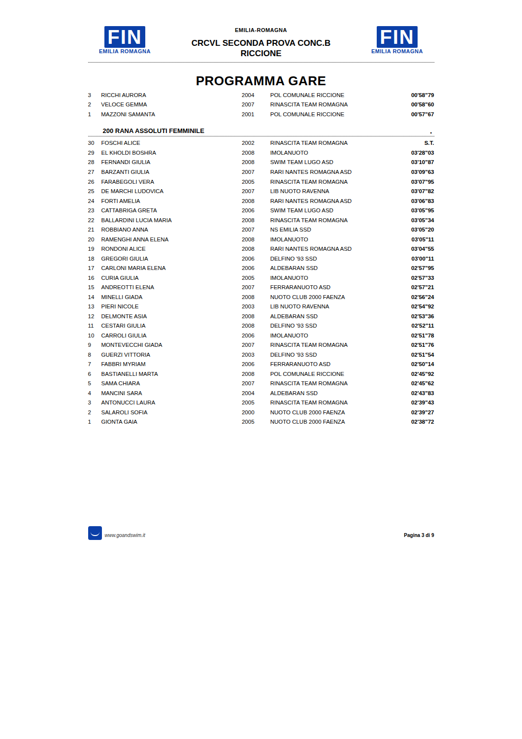FIN EMILIA ROMAGNA
FIN EMILIA ROMAGNA
EMILIA-ROMAGNA
CRCVL SECONDA PROVA CONC.B
RICCIONE
PROGRAMMA GARE
| 3 | RICCHI AURORA | 2004 | POL COMUNALE RICCIONE | 00'58"79 |
| 2 | VELOCE GEMMA | 2007 | RINASCITA TEAM ROMAGNA | 00'58"60 |
| 1 | MAZZONI SAMANTA | 2001 | POL COMUNALE RICCIONE | 00'57"67 |
200 RANA ASSOLUTI FEMMINILE .
| 30 | FOSCHI ALICE | 2002 | RINASCITA TEAM ROMAGNA | S.T. |
| 29 | EL KHOLDI BOSHRA | 2008 | IMOLANUOTO | 03'28"03 |
| 28 | FERNANDI GIULIA | 2008 | SWIM TEAM LUGO ASD | 03'10"87 |
| 27 | BARZANTI GIULIA | 2007 | RARI NANTES ROMAGNA ASD | 03'09"63 |
| 26 | FARABEGOLI VERA | 2005 | RINASCITA TEAM ROMAGNA | 03'07"95 |
| 25 | DE MARCHI LUDOVICA | 2007 | LIB NUOTO RAVENNA | 03'07"82 |
| 24 | FORTI AMELIA | 2008 | RARI NANTES ROMAGNA ASD | 03'06"83 |
| 23 | CATTABRIGA GRETA | 2006 | SWIM TEAM LUGO ASD | 03'05"95 |
| 22 | BALLARDINI LUCIA MARIA | 2008 | RINASCITA TEAM ROMAGNA | 03'05"34 |
| 21 | ROBBIANO ANNA | 2007 | NS EMILIA SSD | 03'05"20 |
| 20 | RAMENGHI ANNA ELENA | 2008 | IMOLANUOTO | 03'05"11 |
| 19 | RONDONI ALICE | 2008 | RARI NANTES ROMAGNA ASD | 03'04"55 |
| 18 | GREGORI GIULIA | 2006 | DELFINO '93 SSD | 03'00"11 |
| 17 | CARLONI MARIA ELENA | 2006 | ALDEBARAN SSD | 02'57"95 |
| 16 | CURIA GIULIA | 2005 | IMOLANUOTO | 02'57"33 |
| 15 | ANDREOTTI ELENA | 2007 | FERRARANUOTO ASD | 02'57"21 |
| 14 | MINELLI GIADA | 2008 | NUOTO CLUB 2000 FAENZA | 02'56"24 |
| 13 | PIERI NICOLE | 2003 | LIB NUOTO RAVENNA | 02'54"92 |
| 12 | DELMONTE ASIA | 2008 | ALDEBARAN SSD | 02'53"36 |
| 11 | CESTARI GIULIA | 2008 | DELFINO '93 SSD | 02'52"11 |
| 10 | CARROLI GIULIA | 2006 | IMOLANUOTO | 02'51"78 |
| 9 | MONTEVECCHI GIADA | 2007 | RINASCITA TEAM ROMAGNA | 02'51"76 |
| 8 | GUERZI VITTORIA | 2003 | DELFINO '93 SSD | 02'51"54 |
| 7 | FABBRI MYRIAM | 2006 | FERRARANUOTO ASD | 02'50"14 |
| 6 | BASTIANELLI MARTA | 2008 | POL COMUNALE RICCIONE | 02'45"92 |
| 5 | SAMA CHIARA | 2007 | RINASCITA TEAM ROMAGNA | 02'45"62 |
| 4 | MANCINI SARA | 2004 | ALDEBARAN SSD | 02'43"83 |
| 3 | ANTONUCCI LAURA | 2005 | RINASCITA TEAM ROMAGNA | 02'39"43 |
| 2 | SALAROLI SOFIA | 2000 | NUOTO CLUB 2000 FAENZA | 02'39"27 |
| 1 | GIONTA GAIA | 2005 | NUOTO CLUB 2000 FAENZA | 02'38"72 |
www.goandswim.it Pagina 3 di 9